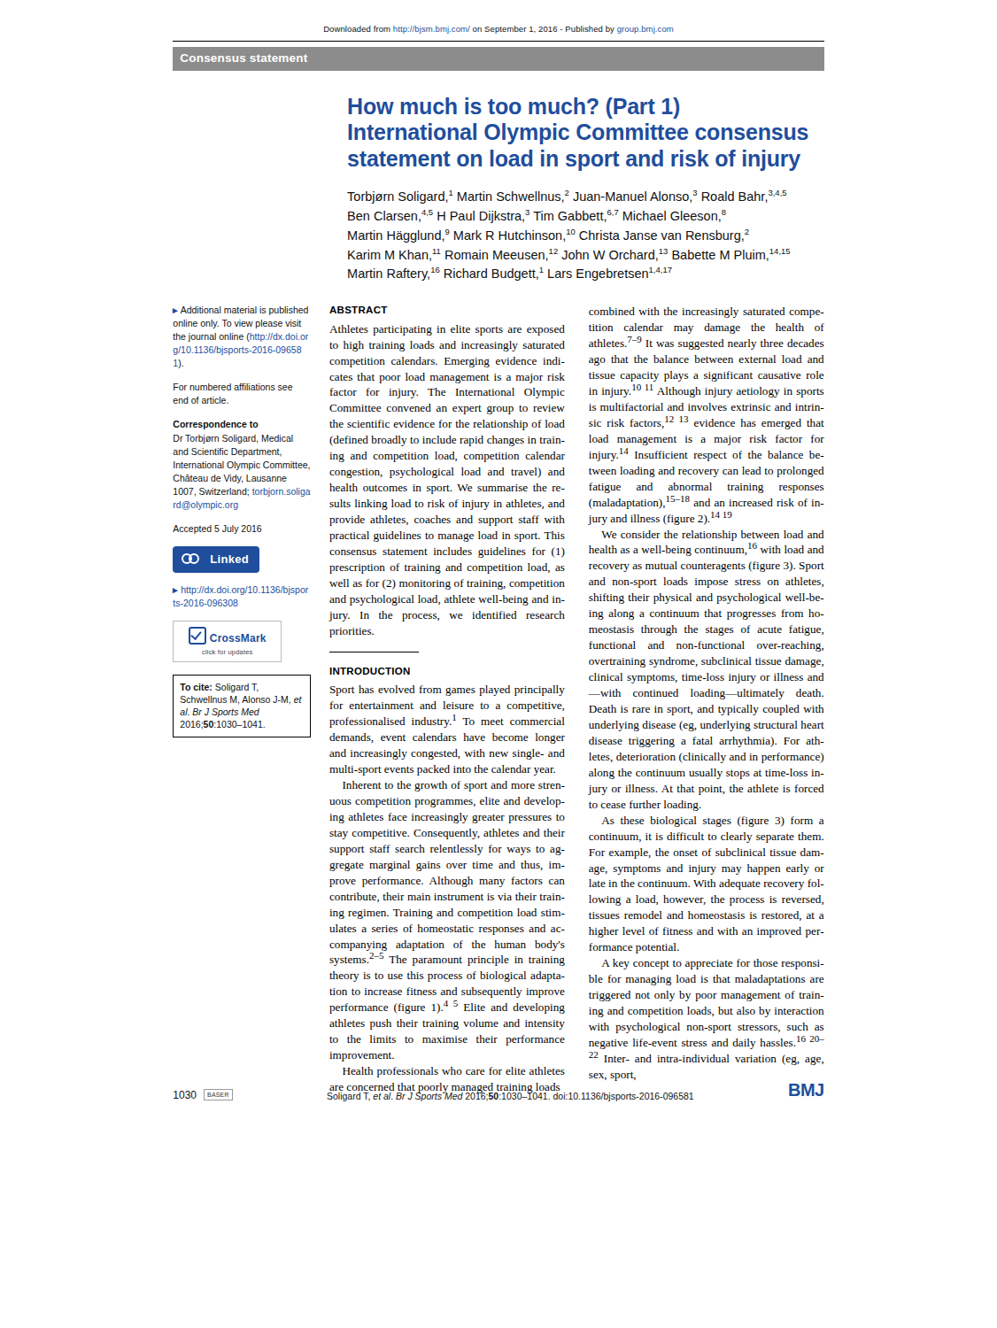Downloaded from http://bjsm.bmj.com/ on September 1, 2016 - Published by group.bmj.com
Consensus statement
How much is too much? (Part 1)
International Olympic Committee consensus
statement on load in sport and risk of injury
Torbjørn Soligard,1 Martin Schwellnus,2 Juan-Manuel Alonso,3 Roald Bahr,3,4,5
Ben Clarsen,4,5 H Paul Dijkstra,3 Tim Gabbett,6,7 Michael Gleeson,8
Martin Hägglund,9 Mark R Hutchinson,10 Christa Janse van Rensburg,2
Karim M Khan,11 Romain Meeusen,12 John W Orchard,13 Babette M Pluim,14,15
Martin Raftery,16 Richard Budgett,1 Lars Engebretsen1,4,17
▸ Additional material is published online only. To view please visit the journal online (http://dx.doi.org/10.1136/bjsports-2016-096581).
For numbered affiliations see end of article.
Correspondence to
Dr Torbjørn Soligard, Medical and Scientific Department, International Olympic Committee, Château de Vidy, Lausanne 1007, Switzerland; torbjorn.soligard@olympic.org
Accepted 5 July 2016
Linked
▸ http://dx.doi.org/10.1136/bjsports-2016-096308
CrossMark
click for updates
To cite: Soligard T, Schwellnus M, Alonso J-M, et al. Br J Sports Med 2016;50:1030–1041.
ABSTRACT
Athletes participating in elite sports are exposed to high training loads and increasingly saturated competition calendars. Emerging evidence indicates that poor load management is a major risk factor for injury. The International Olympic Committee convened an expert group to review the scientific evidence for the relationship of load (defined broadly to include rapid changes in training and competition load, competition calendar congestion, psychological load and travel) and health outcomes in sport. We summarise the results linking load to risk of injury in athletes, and provide athletes, coaches and support staff with practical guidelines to manage load in sport. This consensus statement includes guidelines for (1) prescription of training and competition load, as well as for (2) monitoring of training, competition and psychological load, athlete well-being and injury. In the process, we identified research priorities.
INTRODUCTION
Sport has evolved from games played principally for entertainment and leisure to a competitive, professionalised industry.1 To meet commercial demands, event calendars have become longer and increasingly congested, with new single- and multi-sport events packed into the calendar year.
Inherent to the growth of sport and more strenuous competition programmes, elite and developing athletes face increasingly greater pressures to stay competitive. Consequently, athletes and their support staff search relentlessly for ways to aggregate marginal gains over time and thus, improve performance. Although many factors can contribute, their main instrument is via their training regimen. Training and competition load stimulates a series of homeostatic responses and accompanying adaptation of the human body's systems.2–5 The paramount principle in training theory is to use this process of biological adaptation to increase fitness and subsequently improve performance (figure 1).4 5 Elite and developing athletes push their training volume and intensity to the limits to maximise their performance improvement.
Health professionals who care for elite athletes are concerned that poorly managed training loads
combined with the increasingly saturated competition calendar may damage the health of athletes.7–9 It was suggested nearly three decades ago that the balance between external load and tissue capacity plays a significant causative role in injury.10 11 Although injury aetiology in sports is multifactorial and involves extrinsic and intrinsic risk factors,12 13 evidence has emerged that load management is a major risk factor for injury.14 Insufficient respect of the balance between loading and recovery can lead to prolonged fatigue and abnormal training responses (maladaptation),15–18 and an increased risk of injury and illness (figure 2).14 19
We consider the relationship between load and health as a well-being continuum,16 with load and recovery as mutual counteragents (figure 3). Sport and non-sport loads impose stress on athletes, shifting their physical and psychological well-being along a continuum that progresses from homeostasis through the stages of acute fatigue, functional and non-functional over-reaching, overtraining syndrome, subclinical tissue damage, clinical symptoms, time-loss injury or illness and—with continued loading—ultimately death. Death is rare in sport, and typically coupled with underlying disease (eg, underlying structural heart disease triggering a fatal arrhythmia). For athletes, deterioration (clinically and in performance) along the continuum usually stops at time-loss injury or illness. At that point, the athlete is forced to cease further loading.
As these biological stages (figure 3) form a continuum, it is difficult to clearly separate them. For example, the onset of subclinical tissue damage, symptoms and injury may happen early or late in the continuum. With adequate recovery following a load, however, the process is reversed, tissues remodel and homeostasis is restored, at a higher level of fitness and with an improved performance potential.
A key concept to appreciate for those responsible for managing load is that maladaptations are triggered not only by poor management of training and competition loads, but also by interaction with psychological non-sport stressors, such as negative life-event stress and daily hassles.16 20–22 Inter- and intra-individual variation (eg, age, sex, sport,
1030BASER
Soligard T, et al. Br J Sports Med 2016;50:1030–1041. doi:10.1136/bjsports-2016-096581
BMJ